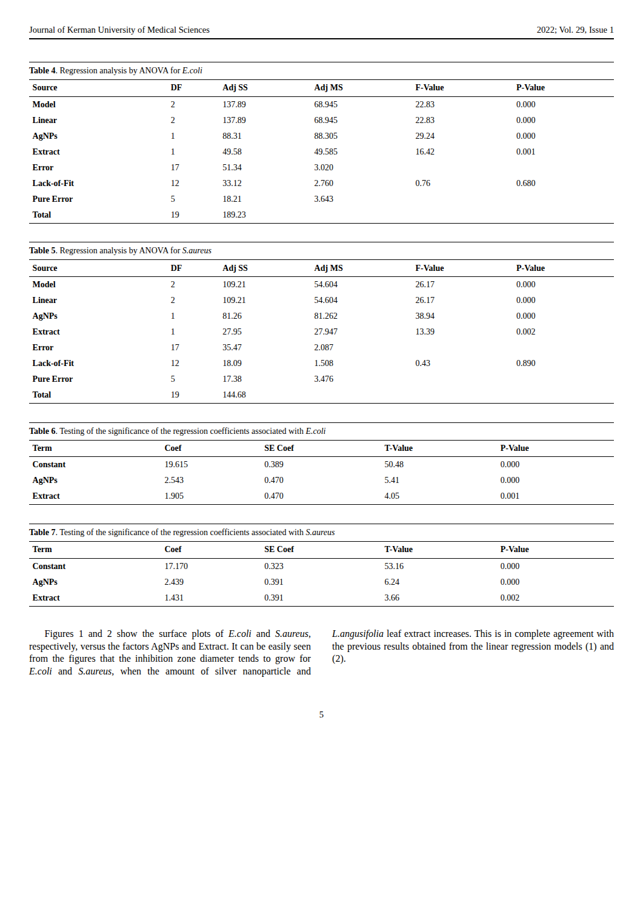Journal of Kerman University of Medical Sciences
2022; Vol. 29, Issue 1
Table 4 . Regression analysis by ANOVA for E.coli
| Source | DF | Adj SS | Adj MS | F-Value | P-Value |
| --- | --- | --- | --- | --- | --- |
| Model | 2 | 137.89 | 68.945 | 22.83 | 0.000 |
| Linear | 2 | 137.89 | 68.945 | 22.83 | 0.000 |
| AgNPs | 1 | 88.31 | 88.305 | 29.24 | 0.000 |
| Extract | 1 | 49.58 | 49.585 | 16.42 | 0.001 |
| Error | 17 | 51.34 | 3.020 | | |
| Lack-of-Fit | 12 | 33.12 | 2.760 | 0.76 | 0.680 |
| Pure Error | 5 | 18.21 | 3.643 | | |
| Total | 19 | 189.23 | | | |
Table 5 . Regression analysis by ANOVA for S.aureus
| Source | DF | Adj SS | Adj MS | F-Value | P-Value |
| --- | --- | --- | --- | --- | --- |
| Model | 2 | 109.21 | 54.604 | 26.17 | 0.000 |
| Linear | 2 | 109.21 | 54.604 | 26.17 | 0.000 |
| AgNPs | 1 | 81.26 | 81.262 | 38.94 | 0.000 |
| Extract | 1 | 27.95 | 27.947 | 13.39 | 0.002 |
| Error | 17 | 35.47 | 2.087 | | |
| Lack-of-Fit | 12 | 18.09 | 1.508 | 0.43 | 0.890 |
| Pure Error | 5 | 17.38 | 3.476 | | |
| Total | 19 | 144.68 | | | |
Table 6 . Testing of the significance of the regression coefficients associated with E.coli
| Term | Coef | SE Coef | T-Value | P-Value |
| --- | --- | --- | --- | --- |
| Constant | 19.615 | 0.389 | 50.48 | 0.000 |
| AgNPs | 2.543 | 0.470 | 5.41 | 0.000 |
| Extract | 1.905 | 0.470 | 4.05 | 0.001 |
Table 7 . Testing of the significance of the regression coefficients associated with S.aureus
| Term | Coef | SE Coef | T-Value | P-Value |
| --- | --- | --- | --- | --- |
| Constant | 17.170 | 0.323 | 53.16 | 0.000 |
| AgNPs | 2.439 | 0.391 | 6.24 | 0.000 |
| Extract | 1.431 | 0.391 | 3.66 | 0.002 |
Figures 1 and 2 show the surface plots of E.coli and S.aureus, respectively, versus the factors AgNPs and Extract. It can be easily seen from the figures that the inhibition zone diameter tends to grow for E.coli and S.aureus, when the amount of silver nanoparticle and L.angusifolia leaf extract increases. This is in complete agreement with the previous results obtained from the linear regression models (1) and (2).
5